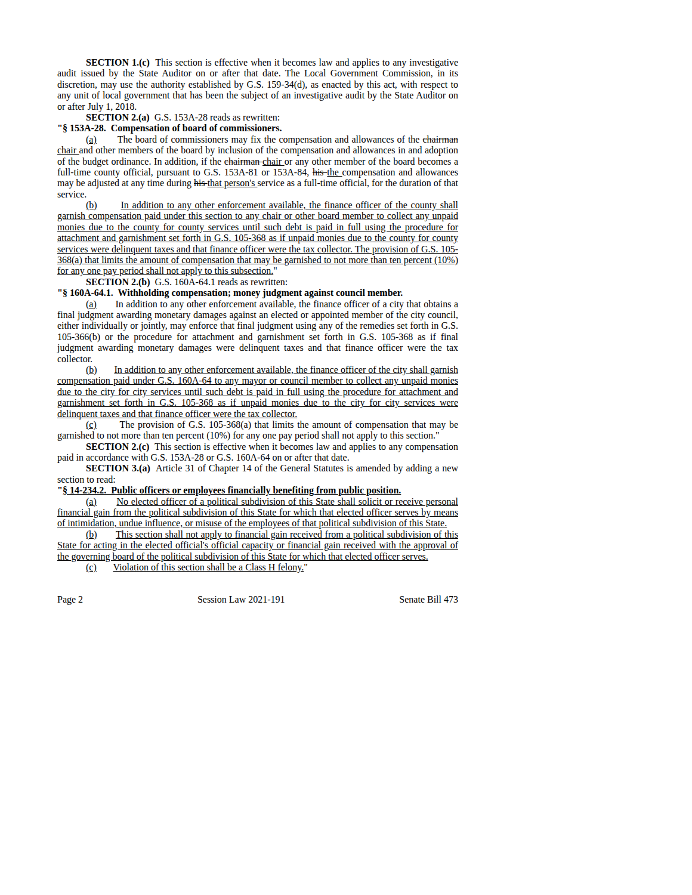SECTION 1.(c) This section is effective when it becomes law and applies to any investigative audit issued by the State Auditor on or after that date. The Local Government Commission, in its discretion, may use the authority established by G.S. 159-34(d), as enacted by this act, with respect to any unit of local government that has been the subject of an investigative audit by the State Auditor on or after July 1, 2018.
SECTION 2.(a) G.S. 153A-28 reads as rewritten:
"§ 153A-28. Compensation of board of commissioners.
(a) The board of commissioners may fix the compensation and allowances of the chairman chair and other members of the board by inclusion of the compensation and allowances in and adoption of the budget ordinance. In addition, if the chairman chair or any other member of the board becomes a full-time county official, pursuant to G.S. 153A-81 or 153A-84, his the compensation and allowances may be adjusted at any time during his that person's service as a full-time official, for the duration of that service.
(b) In addition to any other enforcement available, the finance officer of the county shall garnish compensation paid under this section to any chair or other board member to collect any unpaid monies due to the county for county services until such debt is paid in full using the procedure for attachment and garnishment set forth in G.S. 105-368 as if unpaid monies due to the county for county services were delinquent taxes and that finance officer were the tax collector. The provision of G.S. 105-368(a) that limits the amount of compensation that may be garnished to not more than ten percent (10%) for any one pay period shall not apply to this subsection."
SECTION 2.(b) G.S. 160A-64.1 reads as rewritten:
"§ 160A-64.1. Withholding compensation; money judgment against council member.
(a) In addition to any other enforcement available, the finance officer of a city that obtains a final judgment awarding monetary damages against an elected or appointed member of the city council, either individually or jointly, may enforce that final judgment using any of the remedies set forth in G.S. 105-366(b) or the procedure for attachment and garnishment set forth in G.S. 105-368 as if final judgment awarding monetary damages were delinquent taxes and that finance officer were the tax collector.
(b) In addition to any other enforcement available, the finance officer of the city shall garnish compensation paid under G.S. 160A-64 to any mayor or council member to collect any unpaid monies due to the city for city services until such debt is paid in full using the procedure for attachment and garnishment set forth in G.S. 105-368 as if unpaid monies due to the city for city services were delinquent taxes and that finance officer were the tax collector.
(c) The provision of G.S. 105-368(a) that limits the amount of compensation that may be garnished to not more than ten percent (10%) for any one pay period shall not apply to this section."
SECTION 2.(c) This section is effective when it becomes law and applies to any compensation paid in accordance with G.S. 153A-28 or G.S. 160A-64 on or after that date.
SECTION 3.(a) Article 31 of Chapter 14 of the General Statutes is amended by adding a new section to read:
"§ 14-234.2. Public officers or employees financially benefiting from public position.
(a) No elected officer of a political subdivision of this State shall solicit or receive personal financial gain from the political subdivision of this State for which that elected officer serves by means of intimidation, undue influence, or misuse of the employees of that political subdivision of this State.
(b) This section shall not apply to financial gain received from a political subdivision of this State for acting in the elected official's official capacity or financial gain received with the approval of the governing board of the political subdivision of this State for which that elected officer serves.
(c) Violation of this section shall be a Class H felony."
Page 2 Session Law 2021-191 Senate Bill 473